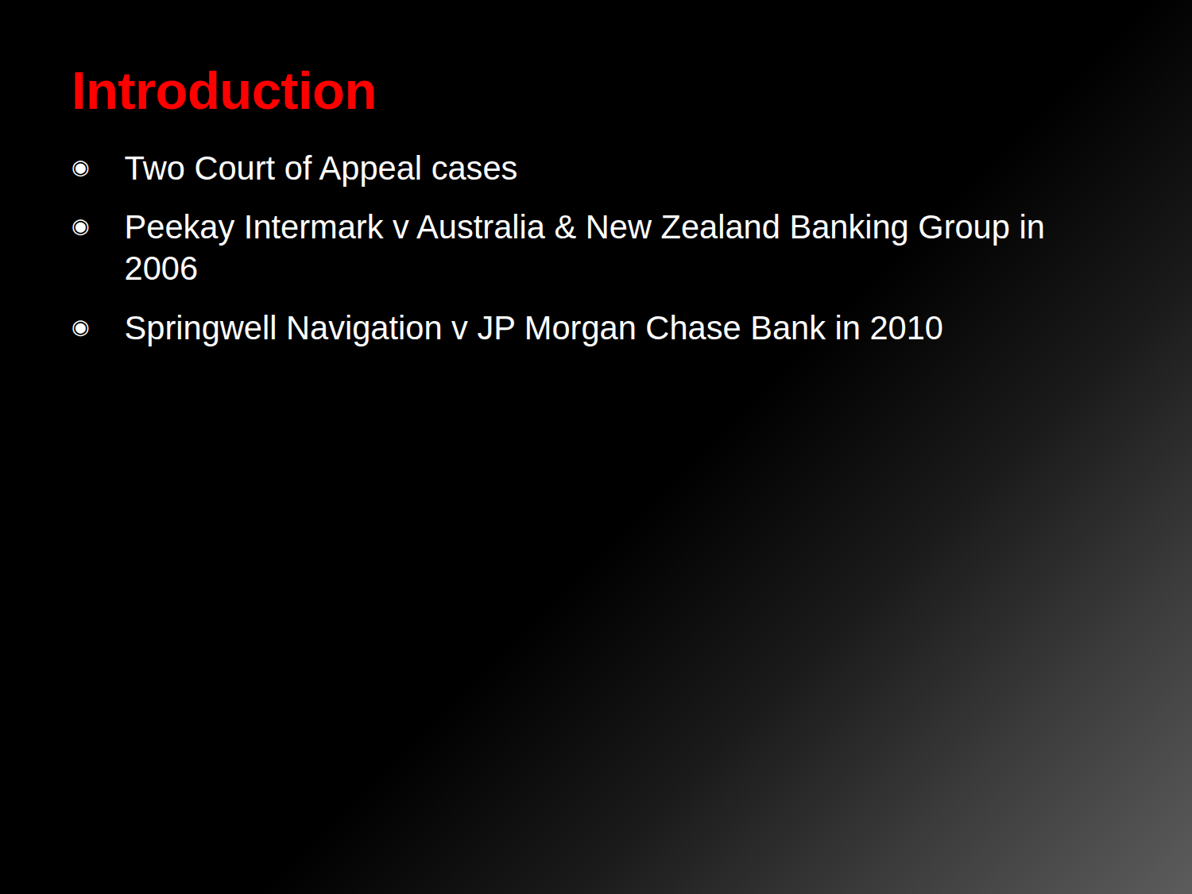Introduction
Two Court of Appeal cases
Peekay Intermark v Australia & New Zealand Banking Group in 2006
Springwell Navigation v JP Morgan Chase Bank in 2010